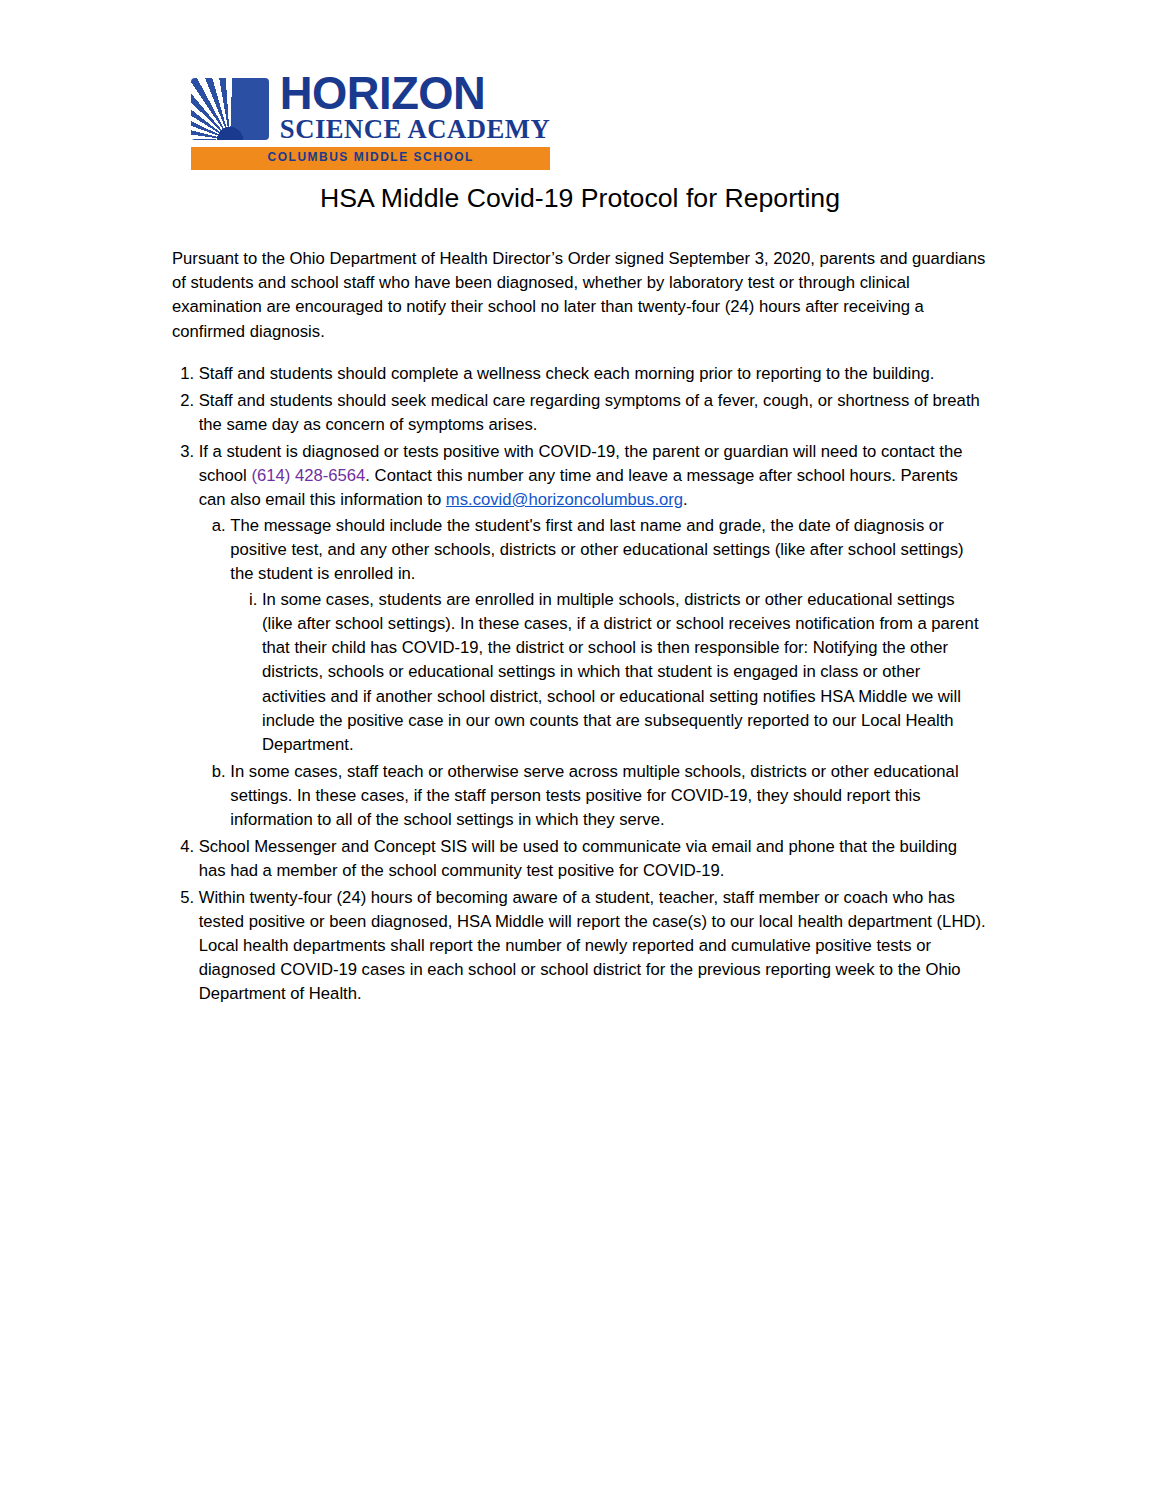HORIZON
SCIENCE ACADEMY
COLUMBUS MIDDLE SCHOOL
HSA Middle Covid-19 Protocol for Reporting
Pursuant to the Ohio Department of Health Director’s Order signed September 3, 2020, parents and guardians of students and school staff who have been diagnosed, whether by laboratory test or through clinical examination are encouraged to notify their school no later than twenty-four (24) hours after receiving a confirmed diagnosis.
Staff and students should complete a wellness check each morning prior to reporting to the building.
Staff and students should seek medical care regarding symptoms of a fever, cough, or shortness of breath the same day as concern of symptoms arises.
If a student is diagnosed or tests positive with COVID-19, the parent or guardian will need to contact the school (614) 428-6564. Contact this number any time and leave a message after school hours. Parents can also email this information to ms.covid@horizoncolumbus.org.
The message should include the student's first and last name and grade, the date of diagnosis or positive test, and any other schools, districts or other educational settings (like after school settings) the student is enrolled in.
In some cases, students are enrolled in multiple schools, districts or other educational settings (like after school settings). In these cases, if a district or school receives notification from a parent that their child has COVID-19, the district or school is then responsible for: Notifying the other districts, schools or educational settings in which that student is engaged in class or other activities and if another school district, school or educational setting notifies HSA Middle we will include the positive case in our own counts that are subsequently reported to our Local Health Department.
In some cases, staff teach or otherwise serve across multiple schools, districts or other educational settings. In these cases, if the staff person tests positive for COVID-19, they should report this information to all of the school settings in which they serve.
School Messenger and Concept SIS will be used to communicate via email and phone that the building has had a member of the school community test positive for COVID-19.
Within twenty-four (24) hours of becoming aware of a student, teacher, staff member or coach who has tested positive or been diagnosed, HSA Middle will report the case(s) to our local health department (LHD). Local health departments shall report the number of newly reported and cumulative positive tests or diagnosed COVID-19 cases in each school or school district for the previous reporting week to the Ohio Department of Health.